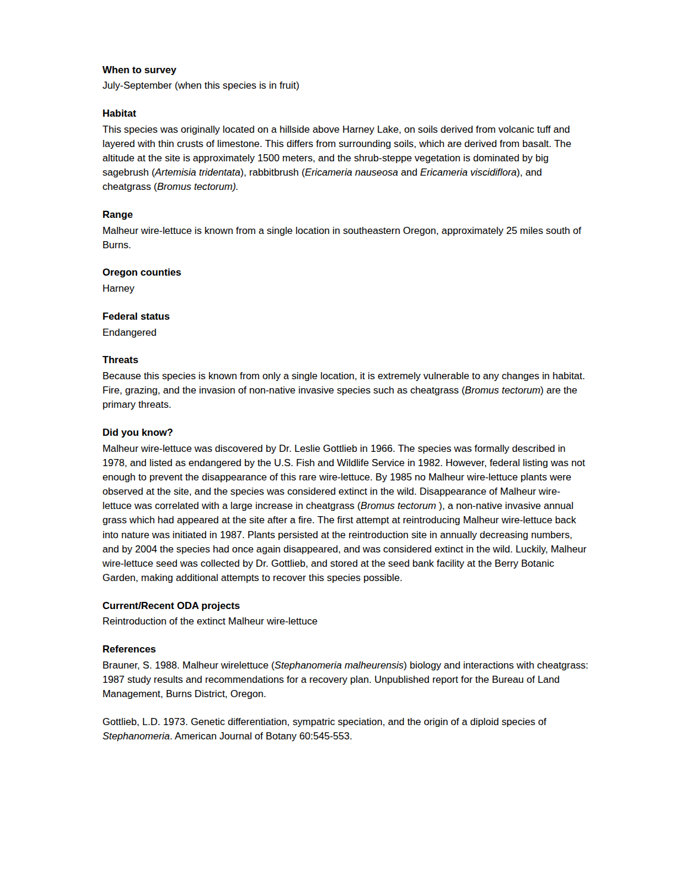When to survey
July-September (when this species is in fruit)
Habitat
This species was originally located on a hillside above Harney Lake, on soils derived from volcanic tuff and layered with thin crusts of limestone. This differs from surrounding soils, which are derived from basalt. The altitude at the site is approximately 1500 meters, and the shrub-steppe vegetation is dominated by big sagebrush (Artemisia tridentata), rabbitbrush (Ericameria nauseosa and Ericameria viscidiflora), and cheatgrass (Bromus tectorum).
Range
Malheur wire-lettuce is known from a single location in southeastern Oregon, approximately 25 miles south of Burns.
Oregon counties
Harney
Federal status
Endangered
Threats
Because this species is known from only a single location, it is extremely vulnerable to any changes in habitat. Fire, grazing, and the invasion of non-native invasive species such as cheatgrass (Bromus tectorum) are the primary threats.
Did you know?
Malheur wire-lettuce was discovered by Dr. Leslie Gottlieb in 1966. The species was formally described in 1978, and listed as endangered by the U.S. Fish and Wildlife Service in 1982. However, federal listing was not enough to prevent the disappearance of this rare wire-lettuce. By 1985 no Malheur wire-lettuce plants were observed at the site, and the species was considered extinct in the wild. Disappearance of Malheur wire-lettuce was correlated with a large increase in cheatgrass (Bromus tectorum ), a non-native invasive annual grass which had appeared at the site after a fire. The first attempt at reintroducing Malheur wire-lettuce back into nature was initiated in 1987. Plants persisted at the reintroduction site in annually decreasing numbers, and by 2004 the species had once again disappeared, and was considered extinct in the wild. Luckily, Malheur wire-lettuce seed was collected by Dr. Gottlieb, and stored at the seed bank facility at the Berry Botanic Garden, making additional attempts to recover this species possible.
Current/Recent ODA projects
Reintroduction of the extinct Malheur wire-lettuce
References
Brauner, S. 1988. Malheur wirelettuce (Stephanomeria malheurensis) biology and interactions with cheatgrass: 1987 study results and recommendations for a recovery plan. Unpublished report for the Bureau of Land Management, Burns District, Oregon.
Gottlieb, L.D. 1973. Genetic differentiation, sympatric speciation, and the origin of a diploid species of Stephanomeria. American Journal of Botany 60:545-553.